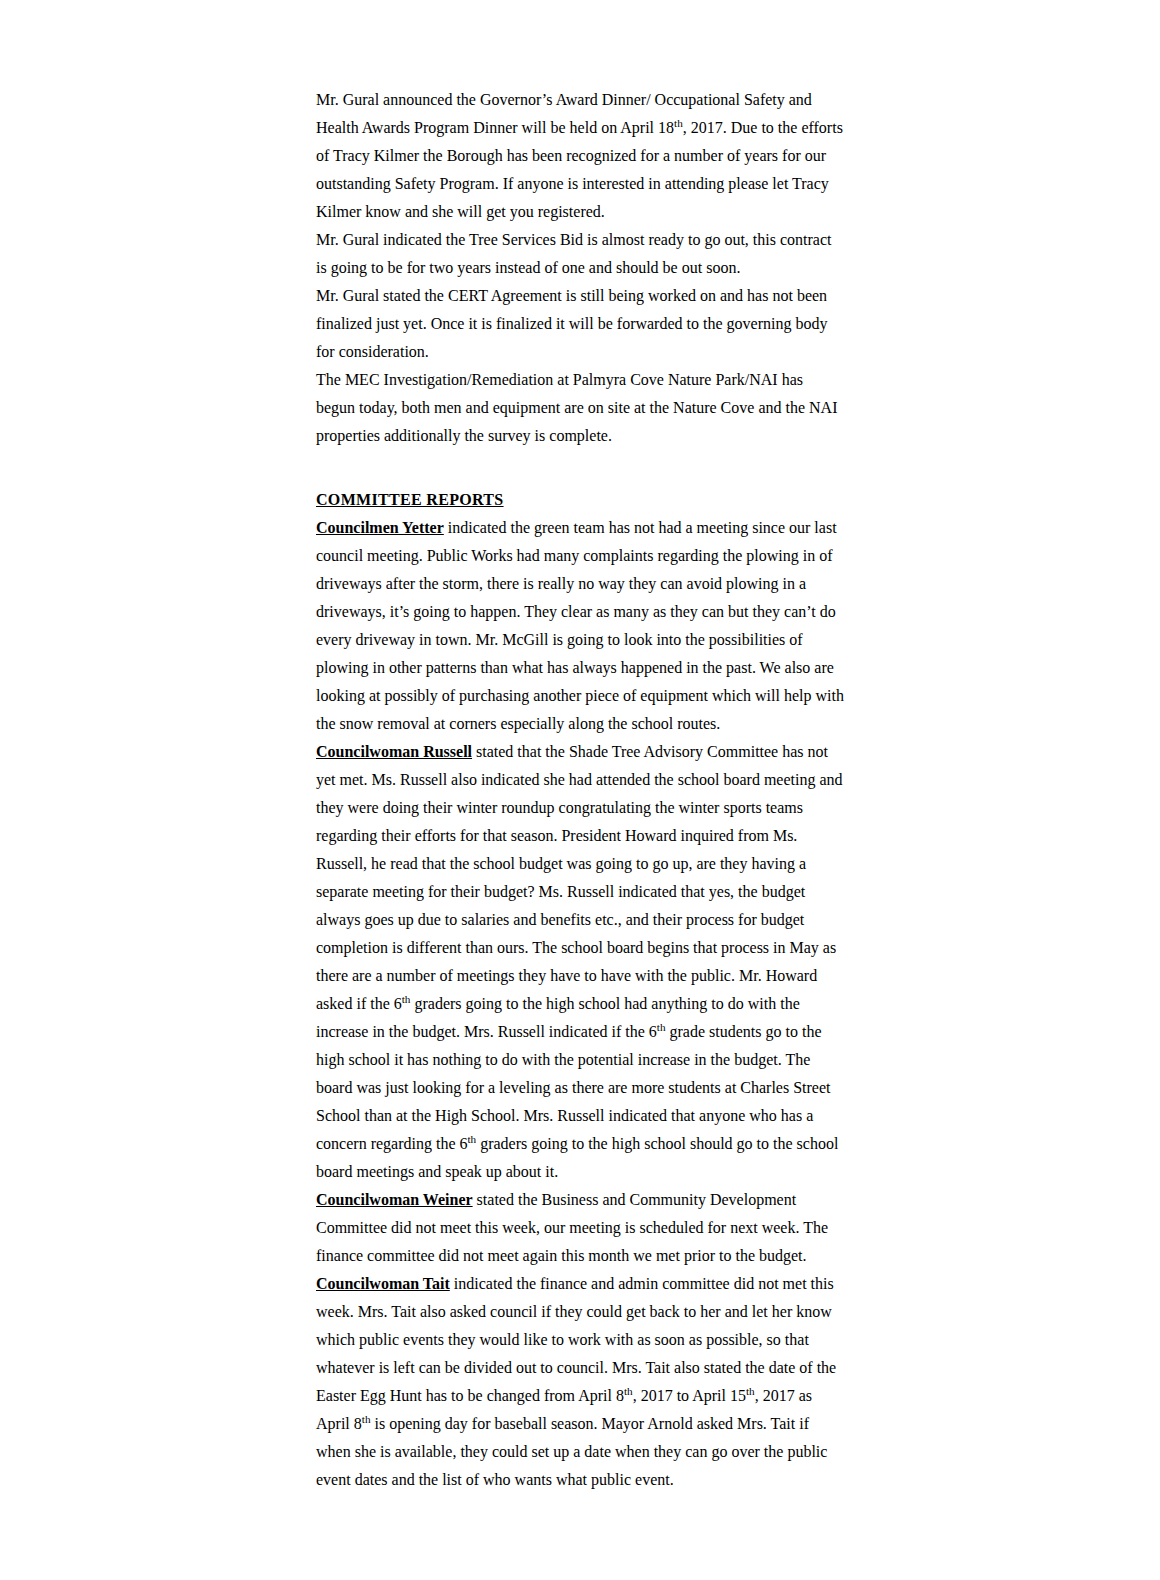Mr. Gural announced the Governor’s Award Dinner/ Occupational Safety and Health Awards Program Dinner will be held on April 18th, 2017. Due to the efforts of Tracy Kilmer the Borough has been recognized for a number of years for our outstanding Safety Program. If anyone is interested in attending please let Tracy Kilmer know and she will get you registered.
Mr. Gural indicated the Tree Services Bid is almost ready to go out, this contract is going to be for two years instead of one and should be out soon.
Mr. Gural stated the CERT Agreement is still being worked on and has not been finalized just yet. Once it is finalized it will be forwarded to the governing body for consideration.
The MEC Investigation/Remediation at Palmyra Cove Nature Park/NAI has begun today, both men and equipment are on site at the Nature Cove and the NAI properties additionally the survey is complete.
COMMITTEE REPORTS
Councilmen Yetter indicated the green team has not had a meeting since our last council meeting. Public Works had many complaints regarding the plowing in of driveways after the storm, there is really no way they can avoid plowing in a driveways, it’s going to happen. They clear as many as they can but they can’t do every driveway in town. Mr. McGill is going to look into the possibilities of plowing in other patterns than what has always happened in the past. We also are looking at possibly of purchasing another piece of equipment which will help with the snow removal at corners especially along the school routes.
Councilwoman Russell stated that the Shade Tree Advisory Committee has not yet met. Ms. Russell also indicated she had attended the school board meeting and they were doing their winter roundup congratulating the winter sports teams regarding their efforts for that season. President Howard inquired from Ms. Russell, he read that the school budget was going to go up, are they having a separate meeting for their budget? Ms. Russell indicated that yes, the budget always goes up due to salaries and benefits etc., and their process for budget completion is different than ours. The school board begins that process in May as there are a number of meetings they have to have with the public. Mr. Howard asked if the 6th graders going to the high school had anything to do with the increase in the budget. Mrs. Russell indicated if the 6th grade students go to the high school it has nothing to do with the potential increase in the budget. The board was just looking for a leveling as there are more students at Charles Street School than at the High School. Mrs. Russell indicated that anyone who has a concern regarding the 6th graders going to the high school should go to the school board meetings and speak up about it.
Councilwoman Weiner stated the Business and Community Development Committee did not meet this week, our meeting is scheduled for next week. The finance committee did not meet again this month we met prior to the budget.
Councilwoman Tait indicated the finance and admin committee did not met this week. Mrs. Tait also asked council if they could get back to her and let her know which public events they would like to work with as soon as possible, so that whatever is left can be divided out to council. Mrs. Tait also stated the date of the Easter Egg Hunt has to be changed from April 8th, 2017 to April 15th, 2017 as April 8th is opening day for baseball season. Mayor Arnold asked Mrs. Tait if when she is available, they could set up a date when they can go over the public event dates and the list of who wants what public event.